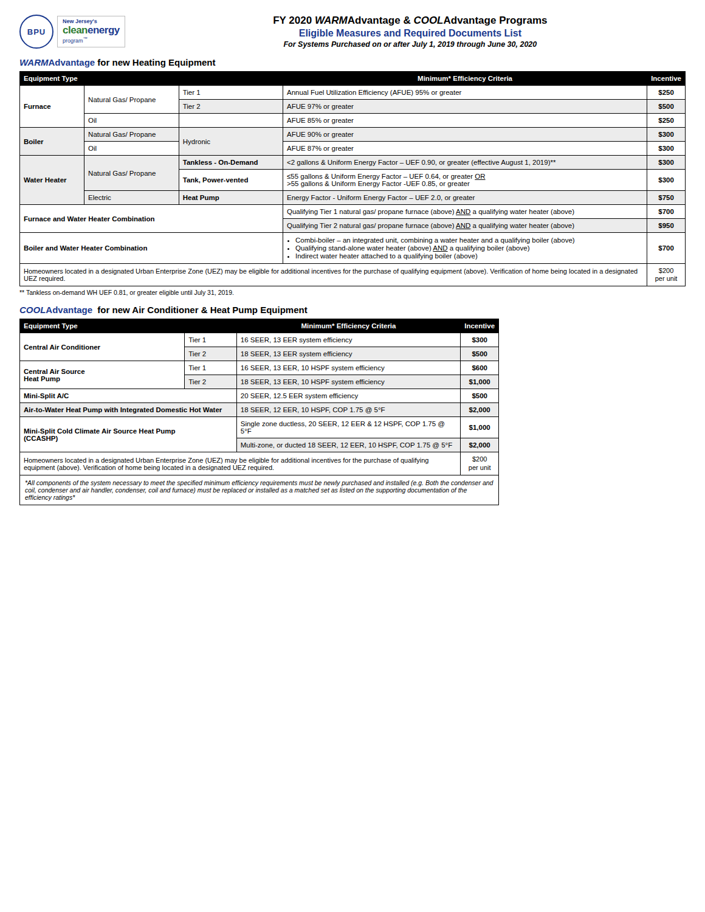BPU
New Jersey's
clean energy
program™
FY 2020 WARMAdvantage & COOLAdvantage Programs
Eligible Measures and Required Documents List
For Systems Purchased on or after July 1, 2019 through June 30, 2020
WARM Advantage for new Heating Equipment
| Equipment Type | Minimum* Efficiency Criteria | Incentive |
| --- | --- | --- |
| Furnace | Natural Gas/ Propane | Tier 1 | Annual Fuel Utilization Efficiency (AFUE) 95% or greater | $250 |
| Tier 2 | AFUE 97% or greater | $500 |
| Oil | | AFUE 85% or greater | $250 |
| Boiler | Natural Gas/ Propane | Hydronic | AFUE 90% or greater | $300 |
| Oil | AFUE 87% or greater | $300 |
| Water Heater | Natural Gas/ Propane | Tankless - On-Demand | <2 gallons & Uniform Energy Factor – UEF 0.90, or greater (effective August 1, 2019)** | $300 |
| Tank, Power-vented | ≤55 gallons & Uniform Energy Factor – UEF 0.64, or greater OR >55 gallons & Uniform Energy Factor -UEF 0.85, or greater | $300 |
| Electric | Heat Pump | Energy Factor - Uniform Energy Factor – UEF 2.0, or greater | $750 |
| Furnace and Water Heater Combination | Qualifying Tier 1 natural gas/ propane furnace (above) AND a qualifying water heater (above) | $700 |
| Qualifying Tier 2 natural gas/ propane furnace (above) AND a qualifying water heater (above) | $950 |
| Boiler and Water Heater Combination | Combi-boiler – an integrated unit, combining a water heater and a qualifying boiler (above) Qualifying stand-alone water heater (above) AND a qualifying boiler (above) Indirect water heater attached to a qualifying boiler (above) | $700 |
| Homeowners located in a designated Urban Enterprise Zone (UEZ) may be eligible for additional incentives for the purchase of qualifying equipment (above). Verification of home being located in a designated UEZ required. | $200 per unit |
** Tankless on-demand WH UEF 0.81, or greater eligible until July 31, 2019.
COOL Advantage for new Air Conditioner & Heat Pump Equipment
| Equipment Type | Minimum* Efficiency Criteria | Incentive |
| --- | --- | --- |
| Central Air Conditioner | Tier 1 | 16 SEER, 13 EER system efficiency | $300 |
| Tier 2 | 18 SEER, 13 EER system efficiency | $500 |
| Central Air Source Heat Pump | Tier 1 | 16 SEER, 13 EER, 10 HSPF system efficiency | $600 |
| Tier 2 | 18 SEER, 13 EER, 10 HSPF system efficiency | $1,000 |
| Mini-Split A/C | 20 SEER, 12.5 EER system efficiency | $500 |
| Air-to-Water Heat Pump with Integrated Domestic Hot Water | 18 SEER, 12 EER, 10 HSPF, COP 1.75 @ 5°F | $2,000 |
| Mini-Split Cold Climate Air Source Heat Pump (CCASHP) | Single zone ductless, 20 SEER, 12 EER & 12 HSPF, COP 1.75 @ 5°F | $1,000 |
| Multi-zone, or ducted 18 SEER, 12 EER, 10 HSPF, COP 1.75 @ 5°F | $2,000 |
| Homeowners located in a designated Urban Enterprise Zone (UEZ) may be eligible for additional incentives for the purchase of qualifying equipment (above). Verification of home being located in a designated UEZ required. | $200 per unit |
*All components of the system necessary to meet the specified minimum efficiency requirements must be newly purchased and installed (e.g. Both the condenser and coil, condenser and air handler, condenser, coil and furnace) must be replaced or installed as a matched set as listed on the supporting documentation of the efficiency ratings*